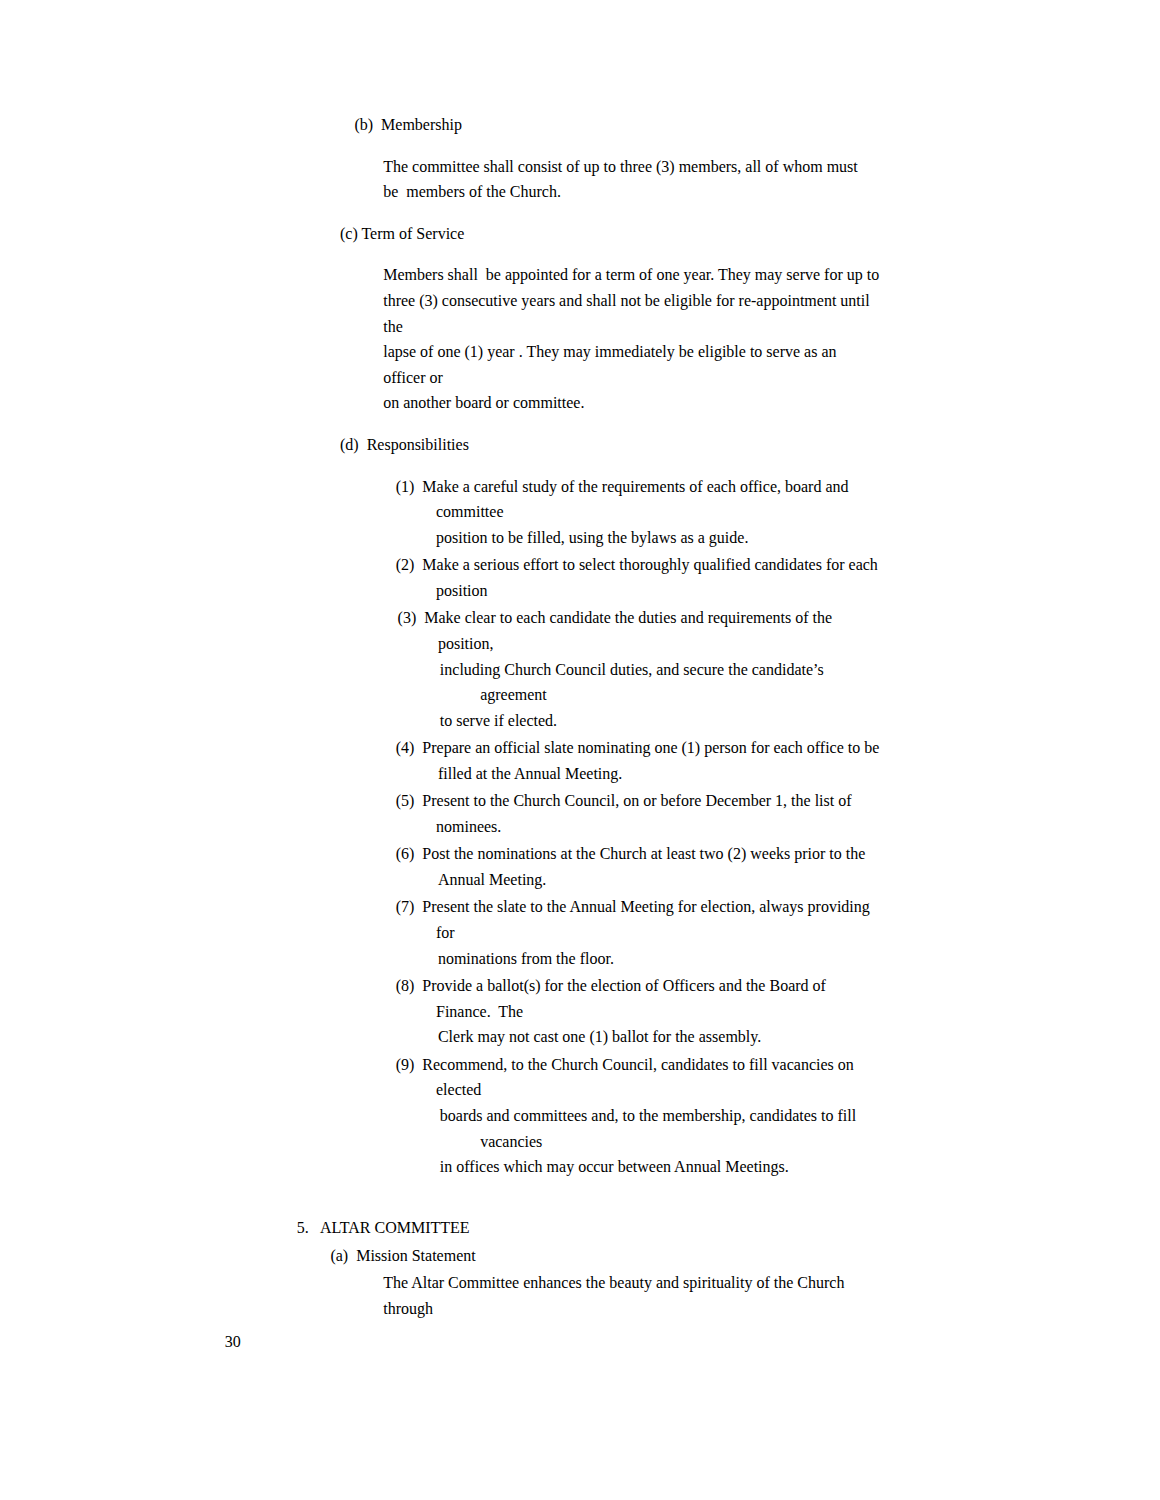(b) Membership
The committee shall consist of up to three (3) members, all of whom must
be members of the Church.
(c) Term of Service
Members shall be appointed for a term of one year. They may serve for up to
three (3) consecutive years and shall not be eligible for re-appointment until the
lapse of one (1) year . They may immediately be eligible to serve as an officer or
on another board or committee.
(d) Responsibilities
(1) Make a careful study of the requirements of each office, board and committee
position to be filled, using the bylaws as a guide.
(2) Make a serious effort to select thoroughly qualified candidates for each
position
(3) Make clear to each candidate the duties and requirements of the position,
including Church Council duties, and secure the candidate’s agreement
to serve if elected.
(4) Prepare an official slate nominating one (1) person for each office to be
filled at the Annual Meeting.
(5) Present to the Church Council, on or before December 1, the list of nominees.
(6) Post the nominations at the Church at least two (2) weeks prior to the
Annual Meeting.
(7) Present the slate to the Annual Meeting for election, always providing for
nominations from the floor.
(8) Provide a ballot(s) for the election of Officers and the Board of Finance. The
Clerk may not cast one (1) ballot for the assembly.
(9) Recommend, to the Church Council, candidates to fill vacancies on elected
boards and committees and, to the membership, candidates to fill vacancies
in offices which may occur between Annual Meetings.
5. ALTAR COMMITTEE
(a) Mission Statement
The Altar Committee enhances the beauty and spirituality of the Church through
30